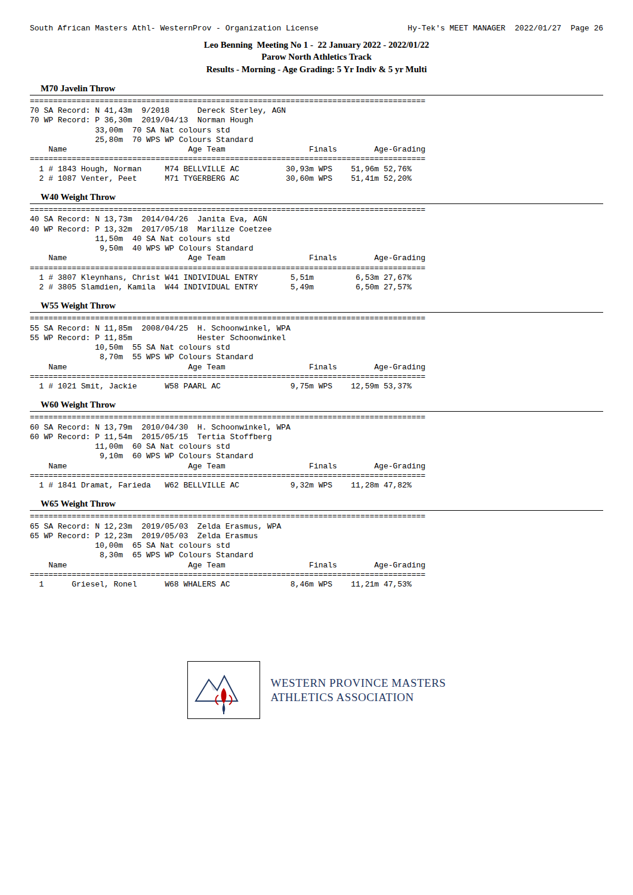South African Masters Athl- WesternProv - Organization License Hy-Tek's MEET MANAGER 2022/01/27 Page 26
Leo Benning Meeting No 1 - 22 January 2022 - 2022/01/22
Parow North Athletics Track
Results - Morning - Age Grading: 5 Yr Indiv & 5 yr Multi
M70 Javelin Throw
=====================================================================================
70 SA Record: N 41,43m  9/2018      Dereck Sterley, AGN
70 WP Record: P 36,30m  2019/04/13  Norman Hough
              33,00m  70 SA Nat colours std
              25,80m  70 WPS WP Colours Standard
    Name                          Age Team                  Finals        Age-Grading
=====================================================================================
  1 # 1843 Hough, Norman     M74 BELLVILLE AC          30,93m WPS    51,96m 52,76%
  2 # 1087 Venter, Peet      M71 TYGERBERG AC          30,60m WPS    51,41m 52,20%
W40 Weight Throw
=====================================================================================
40 SA Record: N 13,73m  2014/04/26  Janita Eva, AGN
40 WP Record: P 13,32m  2017/05/18  Marilize Coetzee
              11,50m  40 SA Nat colours std
               9,50m  40 WPS WP Colours Standard
    Name                          Age Team                  Finals        Age-Grading
=====================================================================================
  1 # 3807 Kleynhans, Christ W41 INDIVIDUAL ENTRY       5,51m         6,53m 27,67%
  2 # 3805 Slamdien, Kamila  W44 INDIVIDUAL ENTRY       5,49m         6,50m 27,57%
W55 Weight Throw
=====================================================================================
55 SA Record: N 11,85m  2008/04/25  H. Schoonwinkel, WPA
55 WP Record: P 11,85m              Hester Schoonwinkel
              10,50m  55 SA Nat colours std
               8,70m  55 WPS WP Colours Standard
    Name                          Age Team                  Finals        Age-Grading
=====================================================================================
  1 # 1021 Smit, Jackie      W58 PAARL AC               9,75m WPS    12,59m 53,37%
W60 Weight Throw
=====================================================================================
60 SA Record: N 13,79m  2010/04/30  H. Schoonwinkel, WPA
60 WP Record: P 11,54m  2015/05/15  Tertia Stoffberg
              11,00m  60 SA Nat colours std
               9,10m  60 WPS WP Colours Standard
    Name                          Age Team                  Finals        Age-Grading
=====================================================================================
  1 # 1841 Dramat, Farieda   W62 BELLVILLE AC           9,32m WPS    11,28m 47,82%
W65 Weight Throw
=====================================================================================
65 SA Record: N 12,23m  2019/05/03  Zelda Erasmus, WPA
65 WP Record: P 12,23m  2019/05/03  Zelda Erasmus
              10,00m  65 SA Nat colours std
               8,30m  65 WPS WP Colours Standard
    Name                          Age Team                  Finals        Age-Grading
=====================================================================================
  1      Griesel, Ronel      W68 WHALERS AC             8,46m WPS    11,21m 47,53%
WESTERN PROVINCE MASTERS
ATHLETICS ASSOCIATION